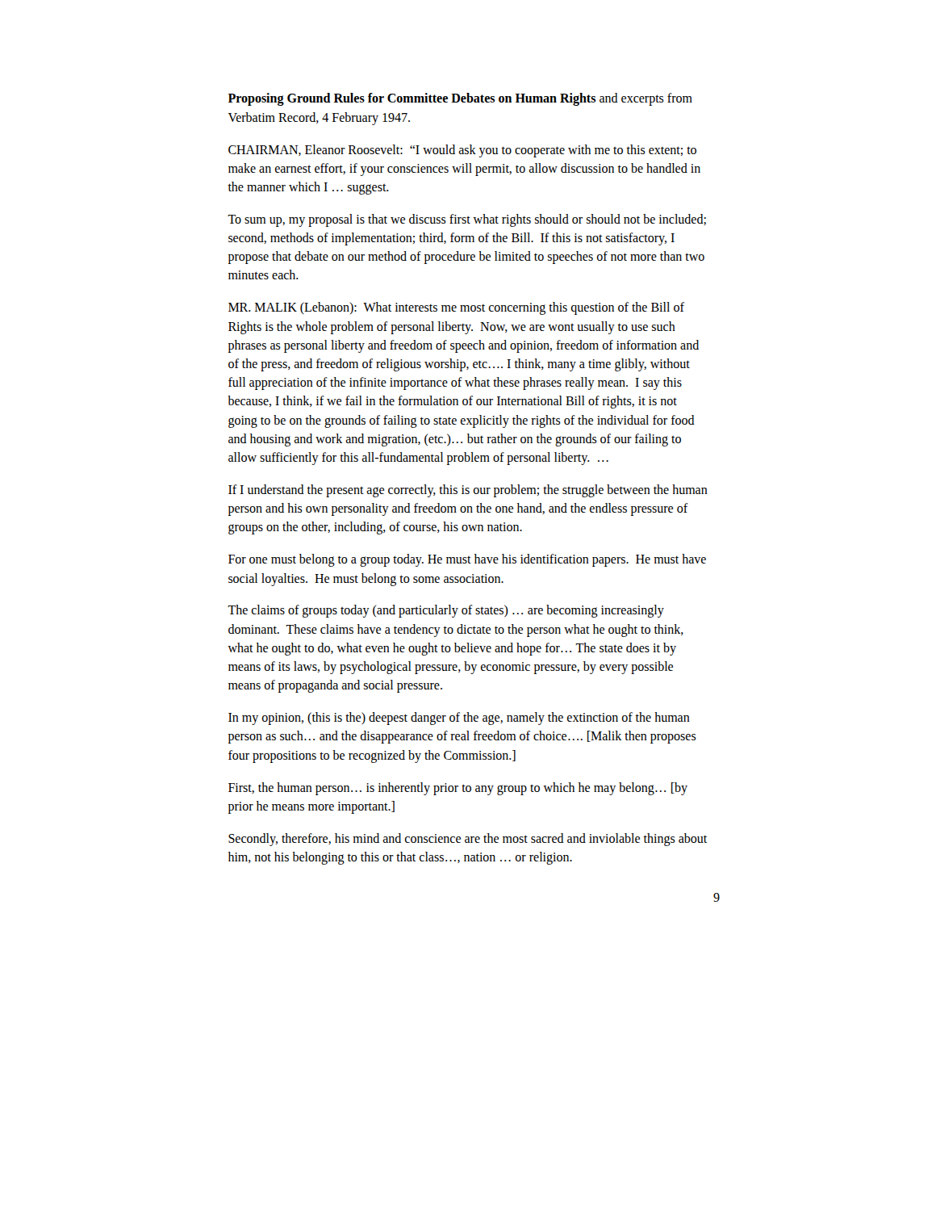Proposing Ground Rules for Committee Debates on Human Rights and excerpts from Verbatim Record, 4 February 1947.
CHAIRMAN, Eleanor Roosevelt: “I would ask you to cooperate with me to this extent; to make an earnest effort, if your consciences will permit, to allow discussion to be handled in the manner which I … suggest.
To sum up, my proposal is that we discuss first what rights should or should not be included; second, methods of implementation; third, form of the Bill. If this is not satisfactory, I propose that debate on our method of procedure be limited to speeches of not more than two minutes each.
MR. MALIK (Lebanon): What interests me most concerning this question of the Bill of Rights is the whole problem of personal liberty. Now, we are wont usually to use such phrases as personal liberty and freedom of speech and opinion, freedom of information and of the press, and freedom of religious worship, etc…. I think, many a time glibly, without full appreciation of the infinite importance of what these phrases really mean. I say this because, I think, if we fail in the formulation of our International Bill of rights, it is not going to be on the grounds of failing to state explicitly the rights of the individual for food and housing and work and migration, (etc.)… but rather on the grounds of our failing to allow sufficiently for this all-fundamental problem of personal liberty. …
If I understand the present age correctly, this is our problem; the struggle between the human person and his own personality and freedom on the one hand, and the endless pressure of groups on the other, including, of course, his own nation.
For one must belong to a group today. He must have his identification papers. He must have social loyalties. He must belong to some association.
The claims of groups today (and particularly of states) … are becoming increasingly dominant. These claims have a tendency to dictate to the person what he ought to think, what he ought to do, what even he ought to believe and hope for… The state does it by means of its laws, by psychological pressure, by economic pressure, by every possible means of propaganda and social pressure.
In my opinion, (this is the) deepest danger of the age, namely the extinction of the human person as such… and the disappearance of real freedom of choice…. [Malik then proposes four propositions to be recognized by the Commission.]
First, the human person… is inherently prior to any group to which he may belong… [by prior he means more important.]
Secondly, therefore, his mind and conscience are the most sacred and inviolable things about him, not his belonging to this or that class…, nation … or religion.
9